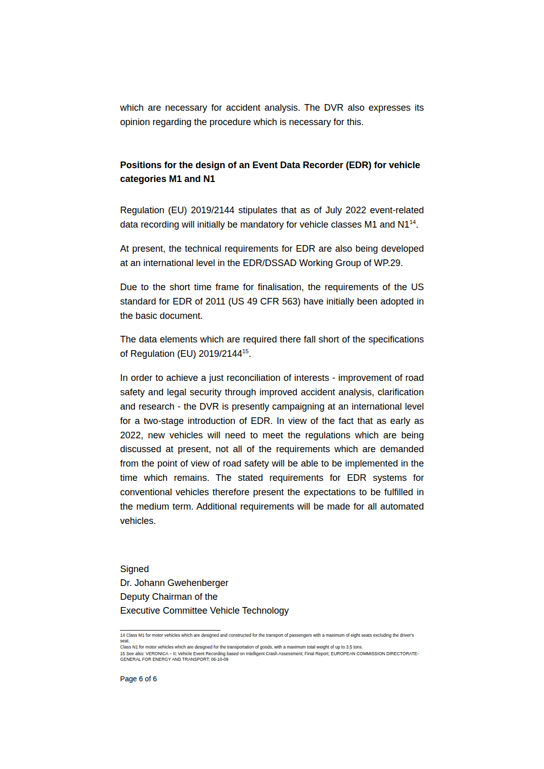which are necessary for accident analysis. The DVR also expresses its opinion regarding the procedure which is necessary for this.
Positions for the design of an Event Data Recorder (EDR) for vehicle categories M1 and N1
Regulation (EU) 2019/2144 stipulates that as of July 2022 event-related data recording will initially be mandatory for vehicle classes M1 and N114.
At present, the technical requirements for EDR are also being developed at an international level in the EDR/DSSAD Working Group of WP.29.
Due to the short time frame for finalisation, the requirements of the US standard for EDR of 2011 (US 49 CFR 563) have initially been adopted in the basic document.
The data elements which are required there fall short of the specifications of Regulation (EU) 2019/214415.
In order to achieve a just reconciliation of interests - improvement of road safety and legal security through improved accident analysis, clarification and research - the DVR is presently campaigning at an international level for a two-stage introduction of EDR. In view of the fact that as early as 2022, new vehicles will need to meet the regulations which are being discussed at present, not all of the requirements which are demanded from the point of view of road safety will be able to be implemented in the time which remains. The stated requirements for EDR systems for conventional vehicles therefore present the expectations to be fulfilled in the medium term. Additional requirements will be made for all automated vehicles.
Signed
Dr. Johann Gwehenberger
Deputy Chairman of the
Executive Committee Vehicle Technology
14 Class M1 for motor vehicles which are designed and constructed for the transport of passengers with a maximum of eight seats excluding the driver's seat.
Class N1 for motor vehicles which are designed for the transportation of goods, with a maximum total weight of up to 3.5 tons.
15 See also: VERONICA – II; Vehicle Event Recording based on Intelligent Crash Assessment; Final Report; EUROPEAN COMMISSION DIRECTORATE-GENERAL FOR ENERGY AND TRANSPORT; 06-10-09
Page 6 of 6